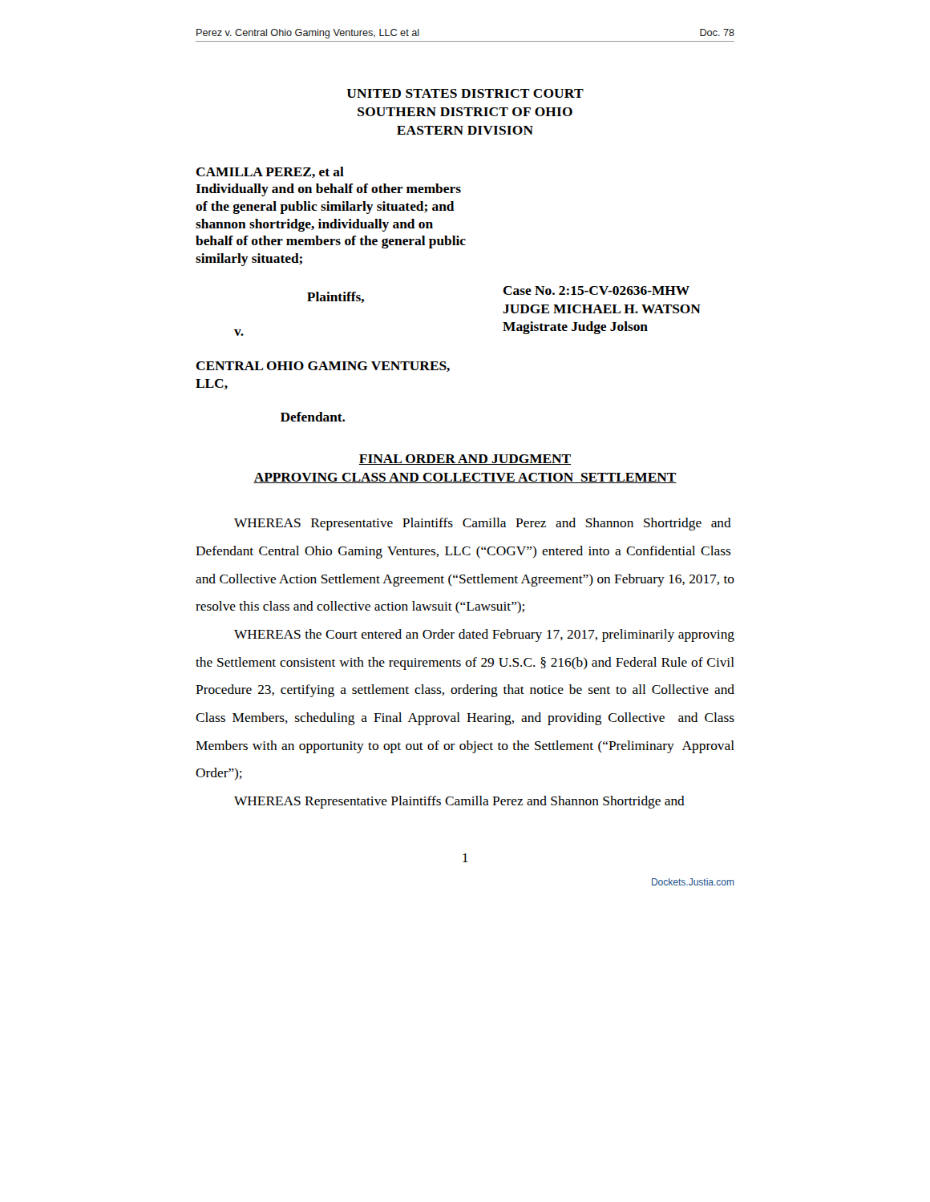Perez v. Central Ohio Gaming Ventures, LLC et al Doc. 78
UNITED STATES DISTRICT COURT
SOUTHERN DISTRICT OF OHIO
EASTERN DIVISION
| CAMILLA PEREZ, et al Individually and on behalf of other members of the general public similarly situated; and shannon shortridge, individually and on behalf of other members of the general public similarly situated; Plaintiffs, v. CENTRAL OHIO GAMING VENTURES, LLC, Defendant. | Case No. 2:15-CV-02636-MHW JUDGE MICHAEL H. WATSON Magistrate Judge Jolson |
FINAL ORDER AND JUDGMENT
APPROVING CLASS AND COLLECTIVE ACTION SETTLEMENT
WHEREAS Representative Plaintiffs Camilla Perez and Shannon Shortridge and Defendant Central Ohio Gaming Ventures, LLC (“COGV”) entered into a Confidential Class and Collective Action Settlement Agreement (“Settlement Agreement”) on February 16, 2017, to resolve this class and collective action lawsuit (“Lawsuit”);
WHEREAS the Court entered an Order dated February 17, 2017, preliminarily approving the Settlement consistent with the requirements of 29 U.S.C. § 216(b) and Federal Rule of Civil Procedure 23, certifying a settlement class, ordering that notice be sent to all Collective and Class Members, scheduling a Final Approval Hearing, and providing Collective and Class Members with an opportunity to opt out of or object to the Settlement (“Preliminary Approval Order”);
WHEREAS Representative Plaintiffs Camilla Perez and Shannon Shortridge and
1
Dockets.Justia.com